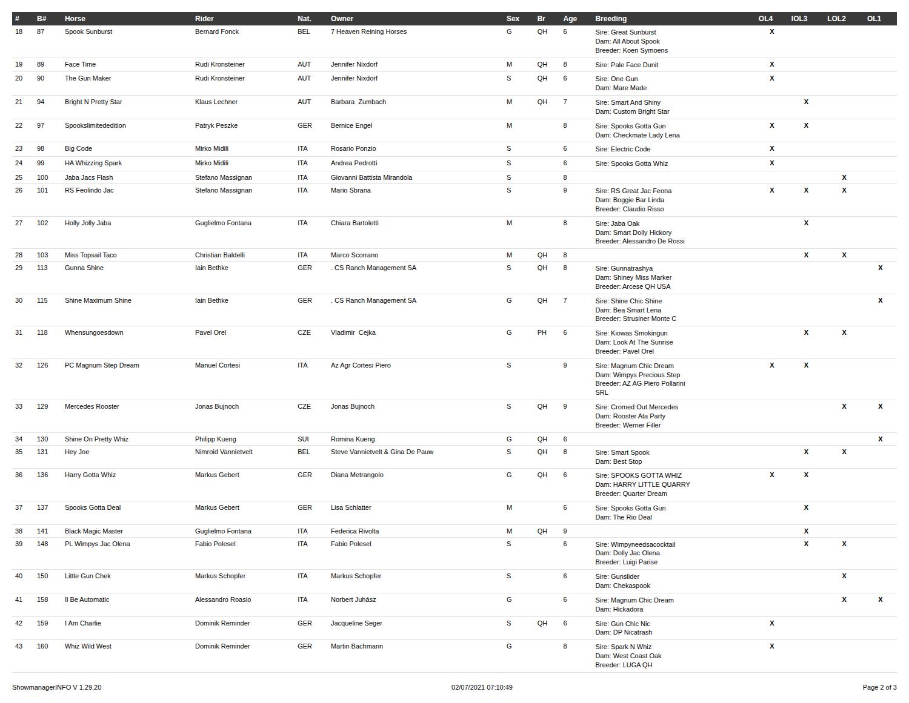| # | B# | Horse | Rider | Nat. | Owner | Sex | Br | Age | Breeding | OL4 | IOL3 | LOL2 | OL1 |
| --- | --- | --- | --- | --- | --- | --- | --- | --- | --- | --- | --- | --- | --- |
| 18 | 87 | Spook Sunburst | Bernard Fonck | BEL | 7 Heaven Reining Horses | G | QH | 6 | Sire: Great Sunburst Dam: All About Spook Breeder: Koen Symoens | X | | | |
| 19 | 89 | Face Time | Rudi Kronsteiner | AUT | Jennifer Nixdorf | M | QH | 8 | Sire: Pale Face Dunit | X | | | |
| 20 | 90 | The Gun Maker | Rudi Kronsteiner | AUT | Jennifer Nixdorf | S | QH | 6 | Sire: One Gun Dam: Mare Made | X | | | |
| 21 | 94 | Bright N Pretty Star | Klaus Lechner | AUT | Barbara Zumbach | M | QH | 7 | Sire: Smart And Shiny Dam: Custom Bright Star | | X | | |
| 22 | 97 | Spookslimitededition | Patryk Peszke | GER | Bernice Engel | M | | 8 | Sire: Spooks Gotta Gun Dam: Checkmate Lady Lena | X | X | | |
| 23 | 98 | Big Code | Mirko Midili | ITA | Rosario Ponzio | S | | 6 | Sire: Electric Code | X | | | |
| 24 | 99 | HA Whizzing Spark | Mirko Midili | ITA | Andrea Pedrotti | S | | 6 | Sire: Spooks Gotta Whiz | X | | | |
| 25 | 100 | Jaba Jacs Flash | Stefano Massignan | ITA | Giovanni Battista Mirandola | S | | 8 | | | | X | |
| 26 | 101 | RS Feolindo Jac | Stefano Massignan | ITA | Mario Sbrana | S | | 9 | Sire: RS Great Jac Feona Dam: Boggie Bar Linda Breeder: Claudio Risso | X | X | X | |
| 27 | 102 | Holly Jolly Jaba | Guglielmo Fontana | ITA | Chiara Bartoletti | M | | 8 | Sire: Jaba Oak Dam: Smart Dolly Hickory Breeder: Alessandro De Rossi | | X | | |
| 28 | 103 | Miss Topsail Taco | Christian Baldelli | ITA | Marco Scorrano | M | QH | 8 | | | X | X | |
| 29 | 113 | Gunna Shine | Iain Bethke | GER | . CS Ranch Management SA | S | QH | 8 | Sire: Gunnatrashya Dam: Shiney Miss Marker Breeder: Arcese QH USA | | | | X |
| 30 | 115 | Shine Maximum Shine | Iain Bethke | GER | . CS Ranch Management SA | G | QH | 7 | Sire: Shine Chic Shine Dam: Bea Smart Lena Breeder: Strusiner Monte C | | | | X |
| 31 | 118 | Whensungoesdown | Pavel Orel | CZE | Vladimir Cejka | G | PH | 6 | Sire: Kiowas Smokingun Dam: Look At The Sunrise Breeder: Pavel Orel | | X | X | |
| 32 | 126 | PC Magnum Step Dream | Manuel Cortesi | ITA | Az Agr Cortesi Piero | S | | 9 | Sire: Magnum Chic Dream Dam: Wimpys Precious Step Breeder: AZ AG Piero Pollarini SRL | X | X | | |
| 33 | 129 | Mercedes Rooster | Jonas Bujnoch | CZE | Jonas Bujnoch | S | QH | 9 | Sire: Cromed Out Mercedes Dam: Rooster Ata Party Breeder: Werner Filler | | | X | X |
| 34 | 130 | Shine On Pretty Whiz | Philipp Kueng | SUI | Romina Kueng | G | QH | 6 | | | | | X |
| 35 | 131 | Hey Joe | Nimroid Vannietvelt | BEL | Steve Vannietvelt & Gina De Pauw | S | QH | 8 | Sire: Smart Spook Dam: Best Stop | | X | X | |
| 36 | 136 | Harry Gotta Whiz | Markus Gebert | GER | Diana Metrangolo | G | QH | 6 | Sire: SPOOKS GOTTA WHIZ Dam: HARRY LITTLE QUARRY Breeder: Quarter Dream | X | X | | |
| 37 | 137 | Spooks Gotta Deal | Markus Gebert | GER | Lisa Schlatter | M | | 6 | Sire: Spooks Gotta Gun Dam: The Rio Deal | | X | | |
| 38 | 141 | Black Magic Master | Guglielmo Fontana | ITA | Federica Rivolta | M | QH | 9 | | | X | | |
| 39 | 148 | PL Wimpys Jac Olena | Fabio Polesel | ITA | Fabio Polesel | S | | 6 | Sire: Wimpyneedsacocktail Dam: Dolly Jac Olena Breeder: Luigi Parise | | X | X | |
| 40 | 150 | Little Gun Chek | Markus Schopfer | ITA | Markus Schopfer | S | | 6 | Sire: Gunslider Dam: Chekaspook | | | X | |
| 41 | 158 | Il Be Automatic | Alessandro Roasio | ITA | Norbert Juhász | G | | 6 | Sire: Magnum Chic Dream Dam: Hickadora | | | X | X |
| 42 | 159 | I Am Charlie | Dominik Reminder | GER | Jacqueline Seger | S | QH | 6 | Sire: Gun Chic Nic Dam: DP Nicatrash | X | | | |
| 43 | 160 | Whiz Wild West | Dominik Reminder | GER | Martin Bachmann | G | | 8 | Sire: Spark N Whiz Dam: West Coast Oak Breeder: LUGA QH | X | | | |
ShowmanagerINFO V 1.29.20
02/07/2021 07:10:49
Page 2 of 3